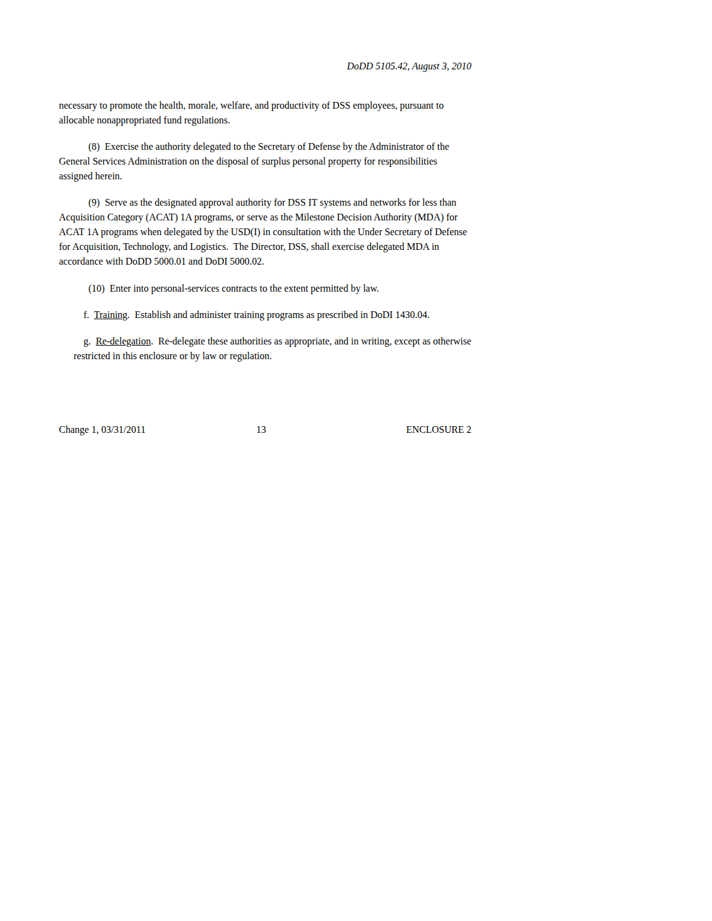DoDD 5105.42, August 3, 2010
necessary to promote the health, morale, welfare, and productivity of DSS employees, pursuant to allocable nonappropriated fund regulations.
(8) Exercise the authority delegated to the Secretary of Defense by the Administrator of the General Services Administration on the disposal of surplus personal property for responsibilities assigned herein.
(9) Serve as the designated approval authority for DSS IT systems and networks for less than Acquisition Category (ACAT) 1A programs, or serve as the Milestone Decision Authority (MDA) for ACAT 1A programs when delegated by the USD(I) in consultation with the Under Secretary of Defense for Acquisition, Technology, and Logistics. The Director, DSS, shall exercise delegated MDA in accordance with DoDD 5000.01 and DoDI 5000.02.
(10) Enter into personal-services contracts to the extent permitted by law.
f. Training. Establish and administer training programs as prescribed in DoDI 1430.04.
g. Re-delegation. Re-delegate these authorities as appropriate, and in writing, except as otherwise restricted in this enclosure or by law or regulation.
Change 1, 03/31/2011 13 ENCLOSURE 2